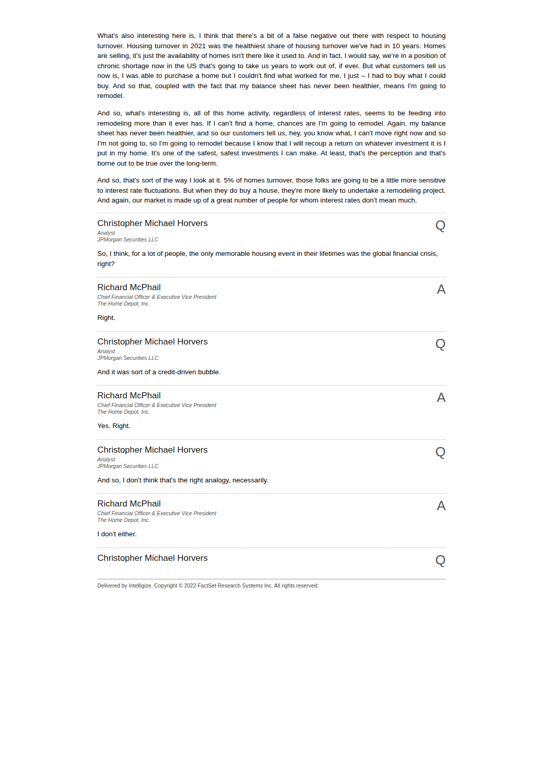What's also interesting here is, I think that there's a bit of a false negative out there with respect to housing turnover. Housing turnover in 2021 was the healthiest share of housing turnover we've had in 10 years. Homes are selling, it's just the availability of homes isn't there like it used to. And in fact, I would say, we're in a position of chronic shortage now in the US that's going to take us years to work out of, if ever. But what customers tell us now is, I was able to purchase a home but I couldn't find what worked for me, I just – I had to buy what I could buy. And so that, coupled with the fact that my balance sheet has never been healthier, means I'm going to remodel.
And so, what's interesting is, all of this home activity, regardless of interest rates, seems to be feeding into remodeling more than it ever has. If I can't find a home, chances are I'm going to remodel. Again, my balance sheet has never been healthier, and so our customers tell us, hey, you know what, I can't move right now and so I'm not going to, so I'm going to remodel because I know that I will recoup a return on whatever investment it is I put in my home. It's one of the safest, safest investments I can make. At least, that's the perception and that's borne out to be true over the long-term.
And so, that's sort of the way I look at it. 5% of homes turnover, those folks are going to be a little more sensitive to interest rate fluctuations. But when they do buy a house, they're more likely to undertake a remodeling project. And again, our market is made up of a great number of people for whom interest rates don't mean much.
Q
Christopher Michael Horvers
Analyst
JPMorgan Securities LLC
So, I think, for a lot of people, the only memorable housing event in their lifetimes was the global financial crisis, right?
A
Richard McPhail
Chief Financial Officer & Executive Vice President
The Home Depot, Inc.
Right.
Q
Christopher Michael Horvers
Analyst
JPMorgan Securities LLC
And it was sort of a credit-driven bubble.
A
Richard McPhail
Chief Financial Officer & Executive Vice President
The Home Depot, Inc.
Yes. Right.
Q
Christopher Michael Horvers
Analyst
JPMorgan Securities LLC
And so, I don't think that's the right analogy, necessarily.
A
Richard McPhail
Chief Financial Officer & Executive Vice President
The Home Depot, Inc.
I don't either.
Q
Christopher Michael Horvers
Delivered by Intelligize. Copyright © 2022 FactSet Research Systems Inc. All rights reserved.